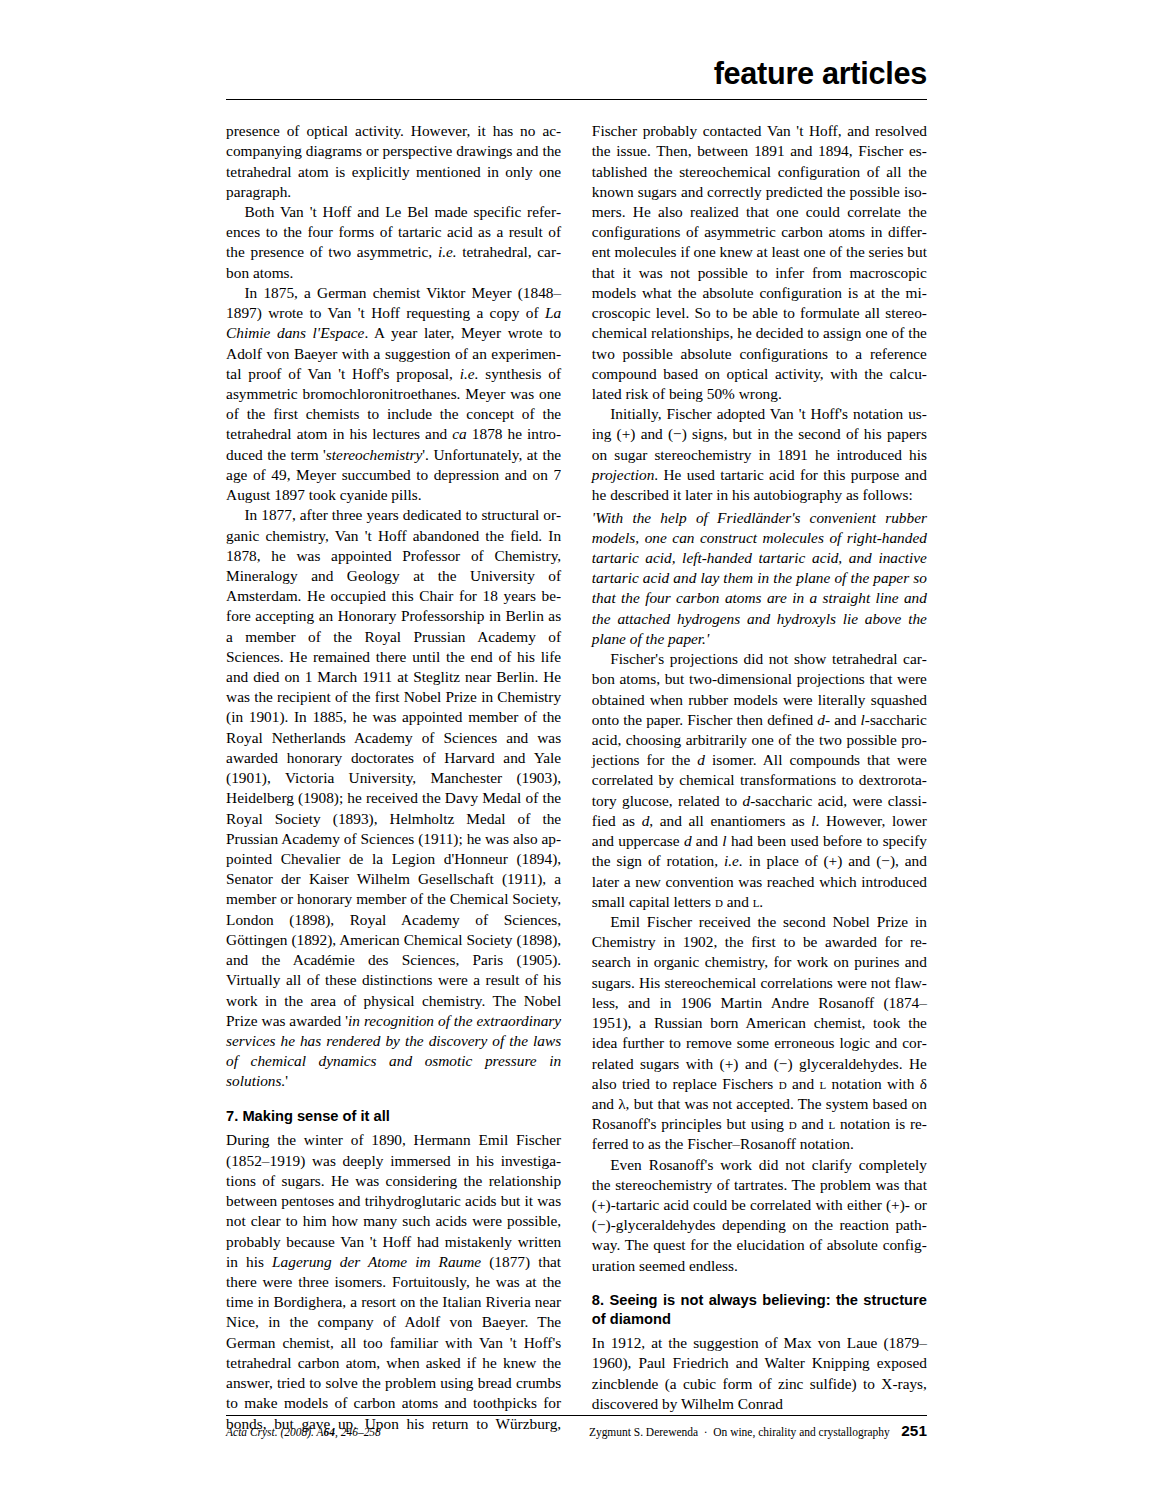feature articles
presence of optical activity. However, it has no accompanying diagrams or perspective drawings and the tetrahedral atom is explicitly mentioned in only one paragraph.
Both Van 't Hoff and Le Bel made specific references to the four forms of tartaric acid as a result of the presence of two asymmetric, i.e. tetrahedral, carbon atoms.
In 1875, a German chemist Viktor Meyer (1848–1897) wrote to Van 't Hoff requesting a copy of La Chimie dans l'Espace. A year later, Meyer wrote to Adolf von Baeyer with a suggestion of an experimental proof of Van 't Hoff's proposal, i.e. synthesis of asymmetric bromochloronitroethanes. Meyer was one of the first chemists to include the concept of the tetrahedral atom in his lectures and ca 1878 he introduced the term 'stereochemistry'. Unfortunately, at the age of 49, Meyer succumbed to depression and on 7 August 1897 took cyanide pills.
In 1877, after three years dedicated to structural organic chemistry, Van 't Hoff abandoned the field. In 1878, he was appointed Professor of Chemistry, Mineralogy and Geology at the University of Amsterdam. He occupied this Chair for 18 years before accepting an Honorary Professorship in Berlin as a member of the Royal Prussian Academy of Sciences. He remained there until the end of his life and died on 1 March 1911 at Steglitz near Berlin. He was the recipient of the first Nobel Prize in Chemistry (in 1901). In 1885, he was appointed member of the Royal Netherlands Academy of Sciences and was awarded honorary doctorates of Harvard and Yale (1901), Victoria University, Manchester (1903), Heidelberg (1908); he received the Davy Medal of the Royal Society (1893), Helmholtz Medal of the Prussian Academy of Sciences (1911); he was also appointed Chevalier de la Legion d'Honneur (1894), Senator der Kaiser Wilhelm Gesellschaft (1911), a member or honorary member of the Chemical Society, London (1898), Royal Academy of Sciences, Göttingen (1892), American Chemical Society (1898), and the Académie des Sciences, Paris (1905). Virtually all of these distinctions were a result of his work in the area of physical chemistry. The Nobel Prize was awarded 'in recognition of the extraordinary services he has rendered by the discovery of the laws of chemical dynamics and osmotic pressure in solutions.'
7. Making sense of it all
During the winter of 1890, Hermann Emil Fischer (1852–1919) was deeply immersed in his investigations of sugars. He was considering the relationship between pentoses and trihydroglutaric acids but it was not clear to him how many such acids were possible, probably because Van 't Hoff had mistakenly written in his Lagerung der Atome im Raume (1877) that there were three isomers. Fortuitously, he was at the time in Bordighera, a resort on the Italian Riveria near Nice, in the company of Adolf von Baeyer. The German chemist, all too familiar with Van 't Hoff's tetrahedral carbon atom, when asked if he knew the answer, tried to solve the problem using bread crumbs to make models of carbon atoms and toothpicks for bonds, but gave up. Upon his return to Würzburg, Fischer probably contacted Van 't Hoff, and resolved the issue. Then, between 1891 and 1894, Fischer established the stereochemical configuration of all the known sugars and correctly predicted the possible isomers. He also realized that one could correlate the configurations of asymmetric carbon atoms in different molecules if one knew at least one of the series but that it was not possible to infer from macroscopic models what the absolute configuration is at the microscopic level. So to be able to formulate all stereochemical relationships, he decided to assign one of the two possible absolute configurations to a reference compound based on optical activity, with the calculated risk of being 50% wrong.
Initially, Fischer adopted Van 't Hoff's notation using (+) and (−) signs, but in the second of his papers on sugar stereochemistry in 1891 he introduced his projection. He used tartaric acid for this purpose and he described it later in his autobiography as follows:
'With the help of Friedländer's convenient rubber models, one can construct molecules of right-handed tartaric acid, left-handed tartaric acid, and inactive tartaric acid and lay them in the plane of the paper so that the four carbon atoms are in a straight line and the attached hydrogens and hydroxyls lie above the plane of the paper.'
Fischer's projections did not show tetrahedral carbon atoms, but two-dimensional projections that were obtained when rubber models were literally squashed onto the paper. Fischer then defined d- and l-saccharic acid, choosing arbitrarily one of the two possible projections for the d isomer. All compounds that were correlated by chemical transformations to dextrorotatory glucose, related to d-saccharic acid, were classified as d, and all enantiomers as l. However, lower and uppercase d and l had been used before to specify the sign of rotation, i.e. in place of (+) and (−), and later a new convention was reached which introduced small capital letters d and l.
Emil Fischer received the second Nobel Prize in Chemistry in 1902, the first to be awarded for research in organic chemistry, for work on purines and sugars. His stereochemical correlations were not flawless, and in 1906 Martin Andre Rosanoff (1874–1951), a Russian born American chemist, took the idea further to remove some erroneous logic and correlated sugars with (+) and (−) glyceraldehydes. He also tried to replace Fischers d and l notation with δ and λ, but that was not accepted. The system based on Rosanoff's principles but using d and l notation is referred to as the Fischer–Rosanoff notation.
Even Rosanoff's work did not clarify completely the stereochemistry of tartrates. The problem was that (+)-tartaric acid could be correlated with either (+)- or (−)-glyceraldehydes depending on the reaction pathway. The quest for the elucidation of absolute configuration seemed endless.
8. Seeing is not always believing: the structure of diamond
In 1912, at the suggestion of Max von Laue (1879–1960), Paul Friedrich and Walter Knipping exposed zincblende (a cubic form of zinc sulfide) to X-rays, discovered by Wilhelm Conrad
Acta Cryst. (2008). A64, 246–258
Zygmunt S. Derewenda · On wine, chirality and crystallography251